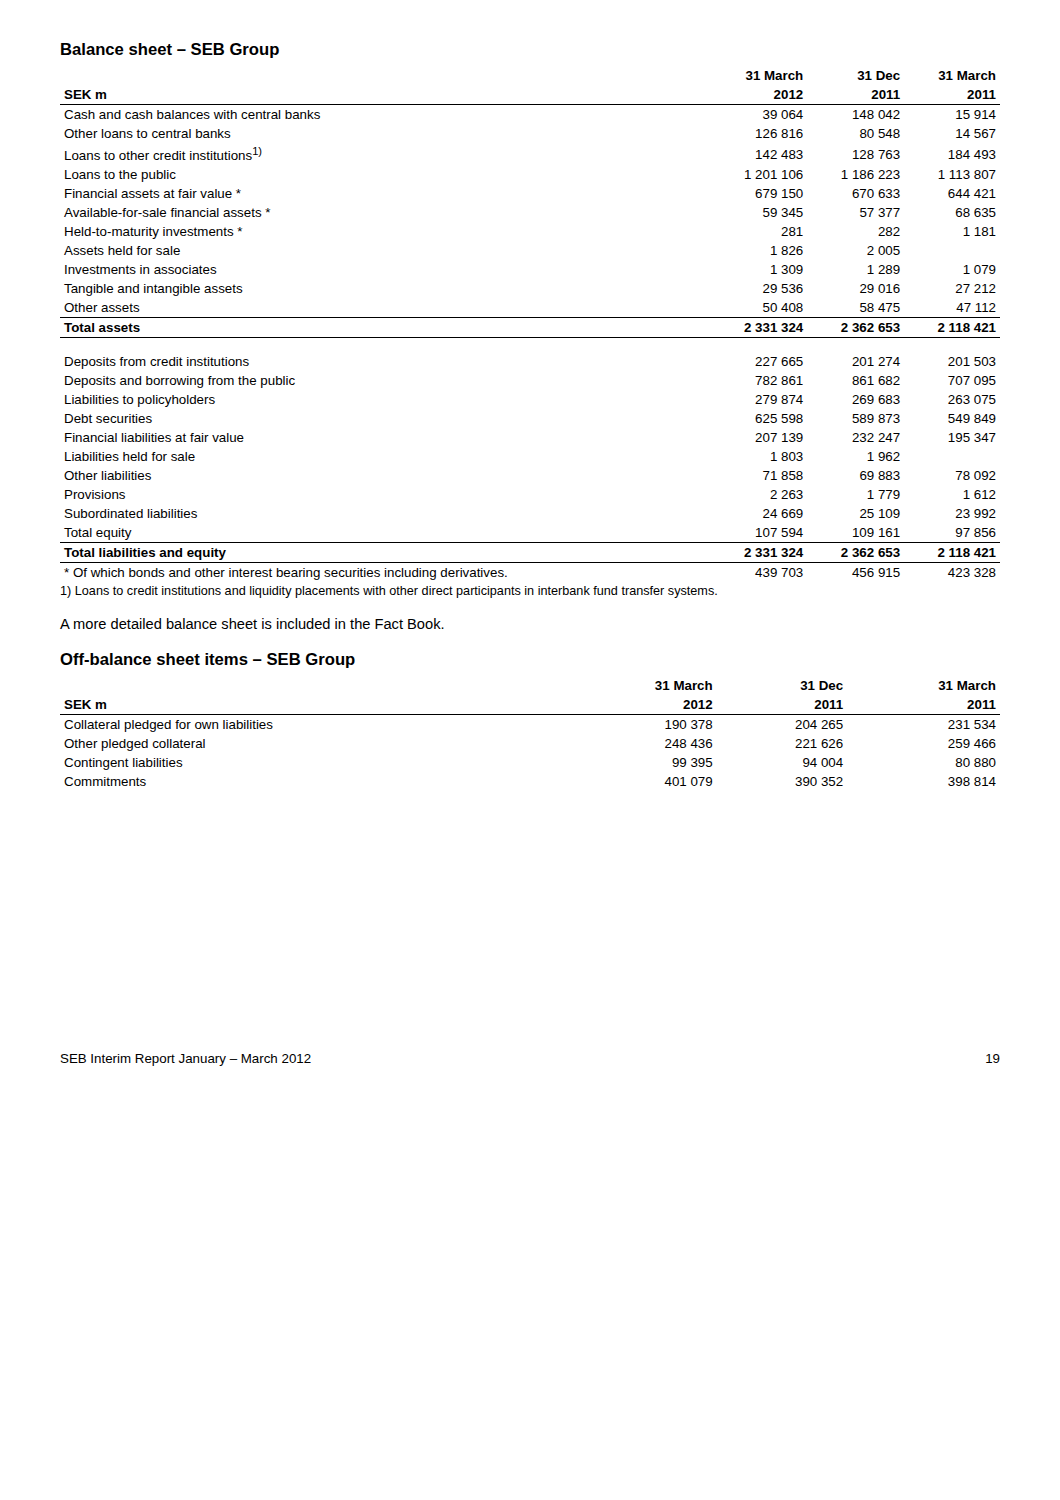Balance sheet – SEB Group
| | 31 March | 31 Dec | 31 March |
| --- | --- | --- | --- |
| SEK m | 2012 | 2011 | 2011 |
| Cash and cash balances with central banks | 39 064 | 148 042 | 15 914 |
| Other loans to central banks | 126 816 | 80 548 | 14 567 |
| Loans to other credit institutions 1) | 142 483 | 128 763 | 184 493 |
| Loans to the public | 1 201 106 | 1 186 223 | 1 113 807 |
| Financial assets at fair value * | 679 150 | 670 633 | 644 421 |
| Available-for-sale financial assets * | 59 345 | 57 377 | 68 635 |
| Held-to-maturity investments * | 281 | 282 | 1 181 |
| Assets held for sale | 1 826 | 2 005 | |
| Investments in associates | 1 309 | 1 289 | 1 079 |
| Tangible and intangible assets | 29 536 | 29 016 | 27 212 |
| Other assets | 50 408 | 58 475 | 47 112 |
| Total assets | 2 331 324 | 2 362 653 | 2 118 421 |
| Deposits from credit institutions | 227 665 | 201 274 | 201 503 |
| Deposits and borrowing from the public | 782 861 | 861 682 | 707 095 |
| Liabilities to policyholders | 279 874 | 269 683 | 263 075 |
| Debt securities | 625 598 | 589 873 | 549 849 |
| Financial liabilities at fair value | 207 139 | 232 247 | 195 347 |
| Liabilities held for sale | 1 803 | 1 962 | |
| Other liabilities | 71 858 | 69 883 | 78 092 |
| Provisions | 2 263 | 1 779 | 1 612 |
| Subordinated liabilities | 24 669 | 25 109 | 23 992 |
| Total equity | 107 594 | 109 161 | 97 856 |
| Total liabilities and equity | 2 331 324 | 2 362 653 | 2 118 421 |
| * Of which bonds and other interest bearing securities including derivatives. | 439 703 | 456 915 | 423 328 |
1) Loans to credit institutions and liquidity placements with other direct participants in interbank fund transfer systems.
A more detailed balance sheet is included in the Fact Book.
Off-balance sheet items – SEB Group
| | 31 March | 31 Dec | 31 March |
| --- | --- | --- | --- |
| SEK m | 2012 | 2011 | 2011 |
| Collateral pledged for own liabilities | 190 378 | 204 265 | 231 534 |
| Other pledged collateral | 248 436 | 221 626 | 259 466 |
| Contingent liabilities | 99 395 | 94 004 | 80 880 |
| Commitments | 401 079 | 390 352 | 398 814 |
SEB Interim Report January – March 2012 19